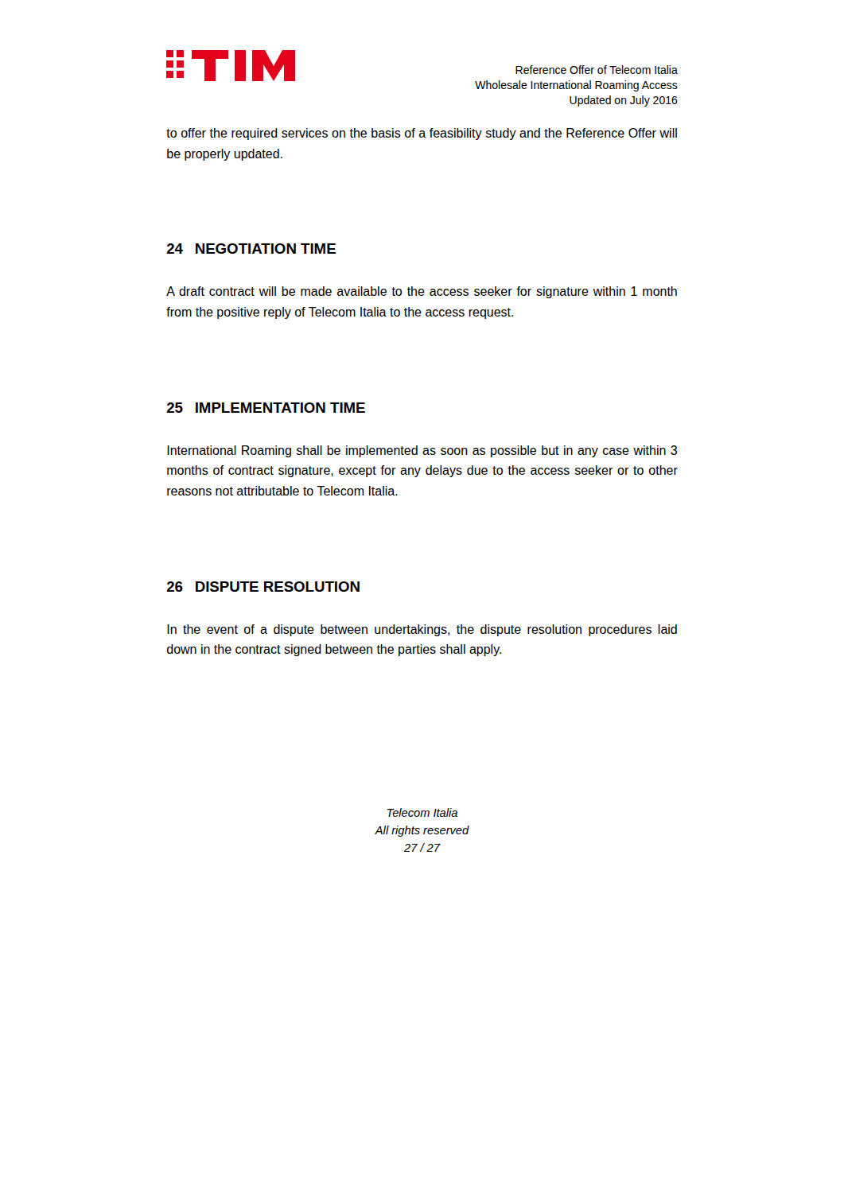Reference Offer of Telecom Italia
Wholesale International Roaming Access
Updated on July 2016
to offer the required services on the basis of a feasibility study and the Reference Offer will be properly updated.
24 NEGOTIATION TIME
A draft contract will be made available to the access seeker for signature within 1 month from the positive reply of Telecom Italia to the access request.
25 IMPLEMENTATION TIME
International Roaming shall be implemented as soon as possible but in any case within 3 months of contract signature, except for any delays due to the access seeker or to other reasons not attributable to Telecom Italia.
26 DISPUTE RESOLUTION
In the event of a dispute between undertakings, the dispute resolution procedures laid down in the contract signed between the parties shall apply.
Telecom Italia
All rights reserved
27 / 27